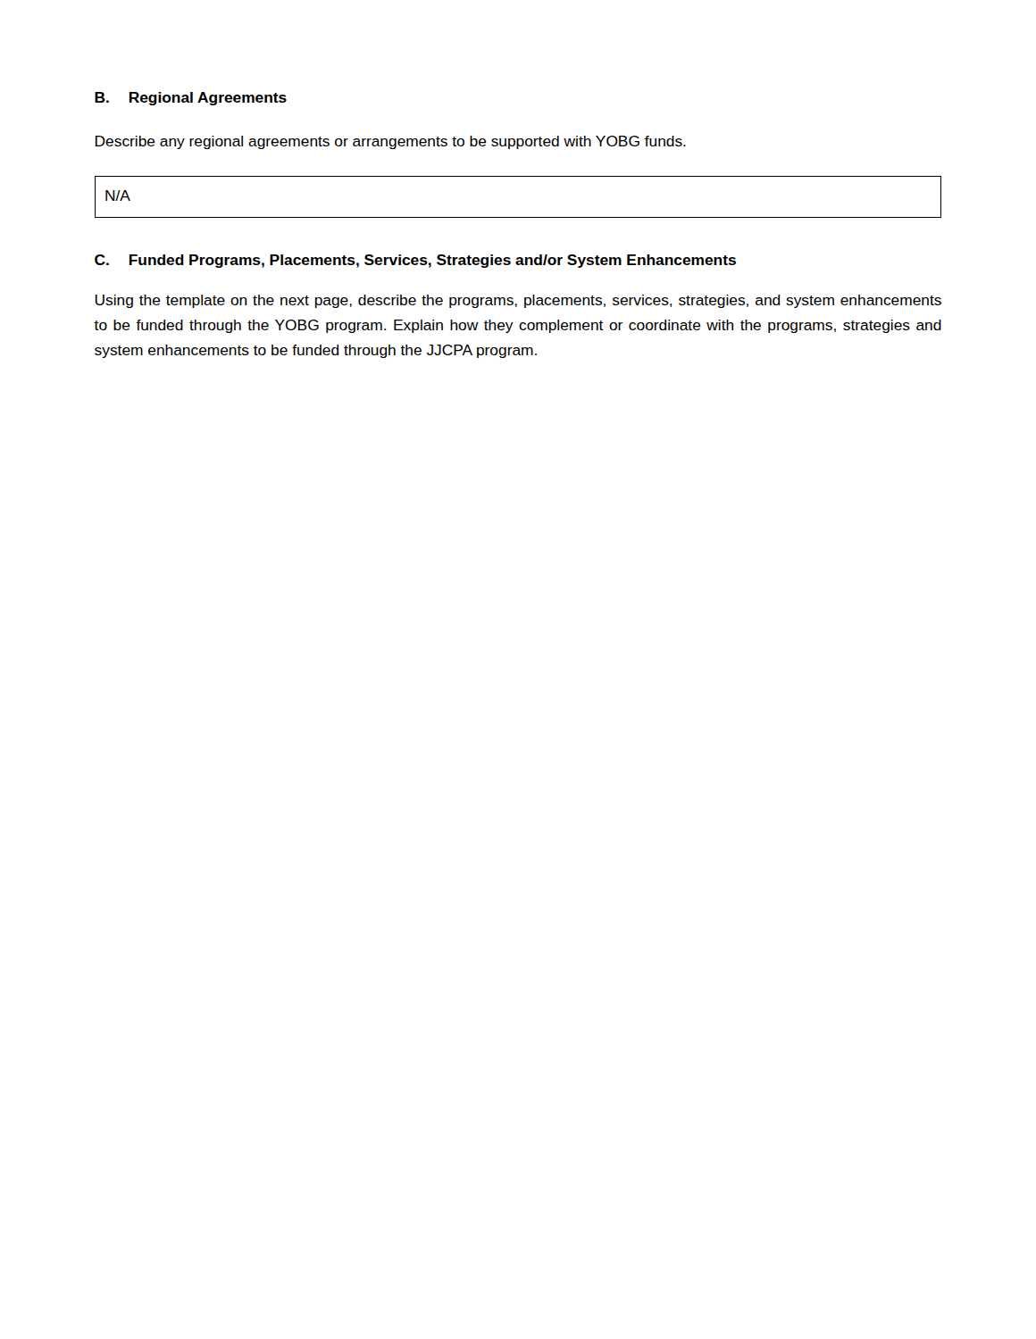B. Regional Agreements
Describe any regional agreements or arrangements to be supported with YOBG funds.
N/A
C. Funded Programs, Placements, Services, Strategies and/or System Enhancements
Using the template on the next page, describe the programs, placements, services, strategies, and system enhancements to be funded through the YOBG program. Explain how they complement or coordinate with the programs, strategies and system enhancements to be funded through the JJCPA program.